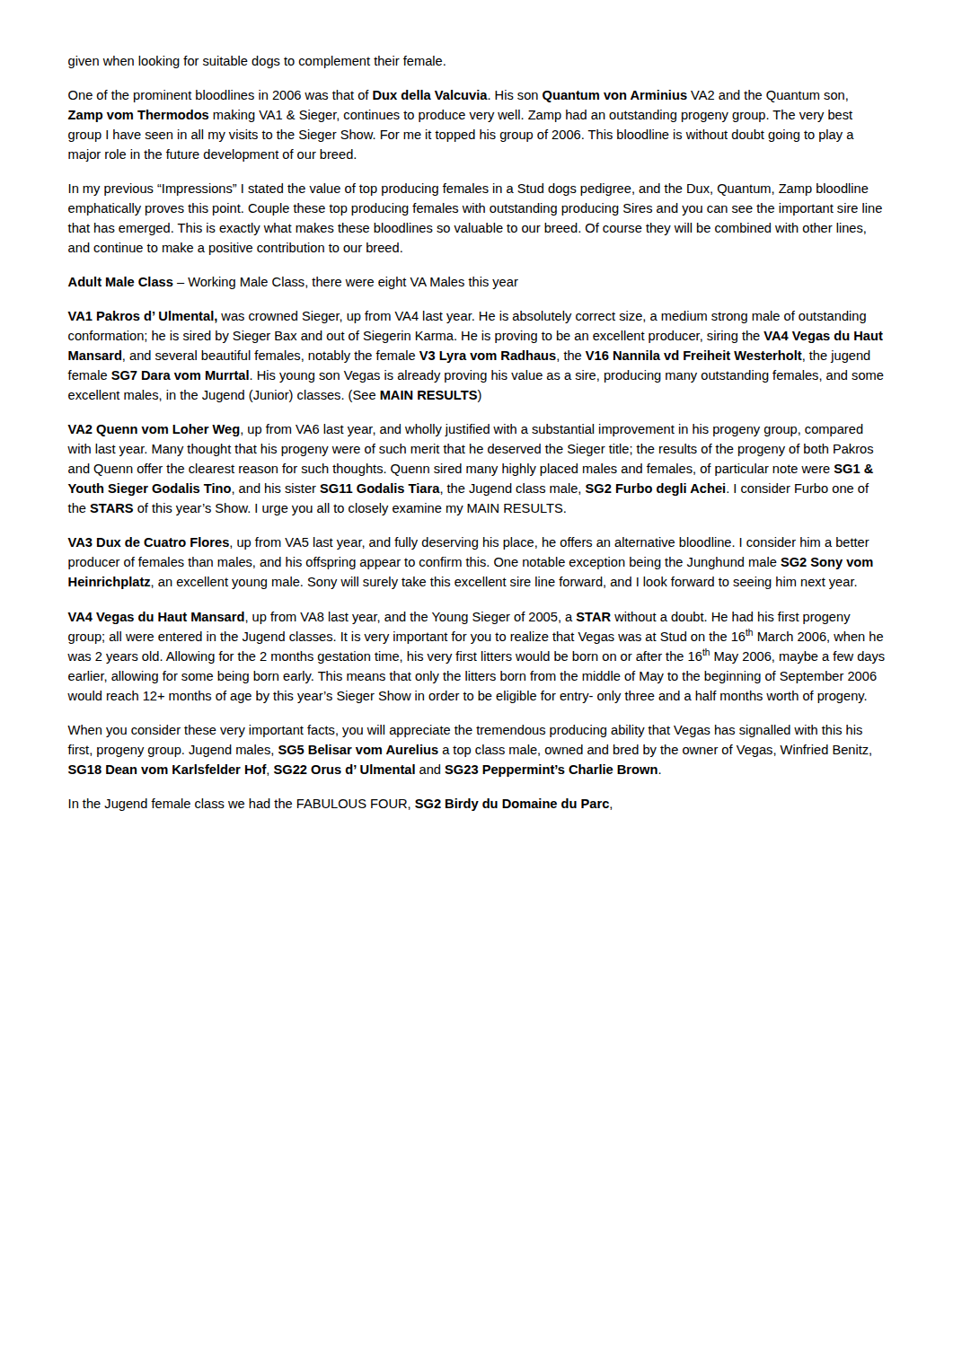given when looking for suitable dogs to complement their female.
One of the prominent bloodlines in 2006 was that of Dux della Valcuvia. His son Quantum von Arminius VA2 and the Quantum son, Zamp vom Thermodos making VA1 & Sieger, continues to produce very well. Zamp had an outstanding progeny group. The very best group I have seen in all my visits to the Sieger Show. For me it topped his group of 2006. This bloodline is without doubt going to play a major role in the future development of our breed.
In my previous “Impressions” I stated the value of top producing females in a Stud dogs pedigree, and the Dux, Quantum, Zamp bloodline emphatically proves this point. Couple these top producing females with outstanding producing Sires and you can see the important sire line that has emerged. This is exactly what makes these bloodlines so valuable to our breed. Of course they will be combined with other lines, and continue to make a positive contribution to our breed.
Adult Male Class – Working Male Class, there were eight VA Males this year
VA1 Pakros d’ Ulmental, was crowned Sieger, up from VA4 last year. He is absolutely correct size, a medium strong male of outstanding conformation; he is sired by Sieger Bax and out of Siegerin Karma. He is proving to be an excellent producer, siring the VA4 Vegas du Haut Mansard, and several beautiful females, notably the female V3 Lyra vom Radhaus, the V16 Nannila vd Freiheit Westerholt, the jugend female SG7 Dara vom Murrtal. His young son Vegas is already proving his value as a sire, producing many outstanding females, and some excellent males, in the Jugend (Junior) classes. (See MAIN RESULTS)
VA2 Quenn vom Loher Weg, up from VA6 last year, and wholly justified with a substantial improvement in his progeny group, compared with last year. Many thought that his progeny were of such merit that he deserved the Sieger title; the results of the progeny of both Pakros and Quenn offer the clearest reason for such thoughts. Quenn sired many highly placed males and females, of particular note were SG1 & Youth Sieger Godalis Tino, and his sister SG11 Godalis Tiara, the Jugend class male, SG2 Furbo degli Achei. I consider Furbo one of the STARS of this year’s Show. I urge you all to closely examine my MAIN RESULTS.
VA3 Dux de Cuatro Flores, up from VA5 last year, and fully deserving his place, he offers an alternative bloodline. I consider him a better producer of females than males, and his offspring appear to confirm this. One notable exception being the Junghund male SG2 Sony vom Heinrichplatz, an excellent young male. Sony will surely take this excellent sire line forward, and I look forward to seeing him next year.
VA4 Vegas du Haut Mansard, up from VA8 last year, and the Young Sieger of 2005, a STAR without a doubt. He had his first progeny group; all were entered in the Jugend classes. It is very important for you to realize that Vegas was at Stud on the 16th March 2006, when he was 2 years old. Allowing for the 2 months gestation time, his very first litters would be born on or after the 16th May 2006, maybe a few days earlier, allowing for some being born early. This means that only the litters born from the middle of May to the beginning of September 2006 would reach 12+ months of age by this year’s Sieger Show in order to be eligible for entry- only three and a half months worth of progeny.
When you consider these very important facts, you will appreciate the tremendous producing ability that Vegas has signalled with this his first, progeny group. Jugend males, SG5 Belisar vom Aurelius a top class male, owned and bred by the owner of Vegas, Winfried Benitz, SG18 Dean vom Karlsfelder Hof, SG22 Orus d’ Ulmental and SG23 Peppermint’s Charlie Brown.
In the Jugend female class we had the FABULOUS FOUR, SG2 Birdy du Domaine du Parc,